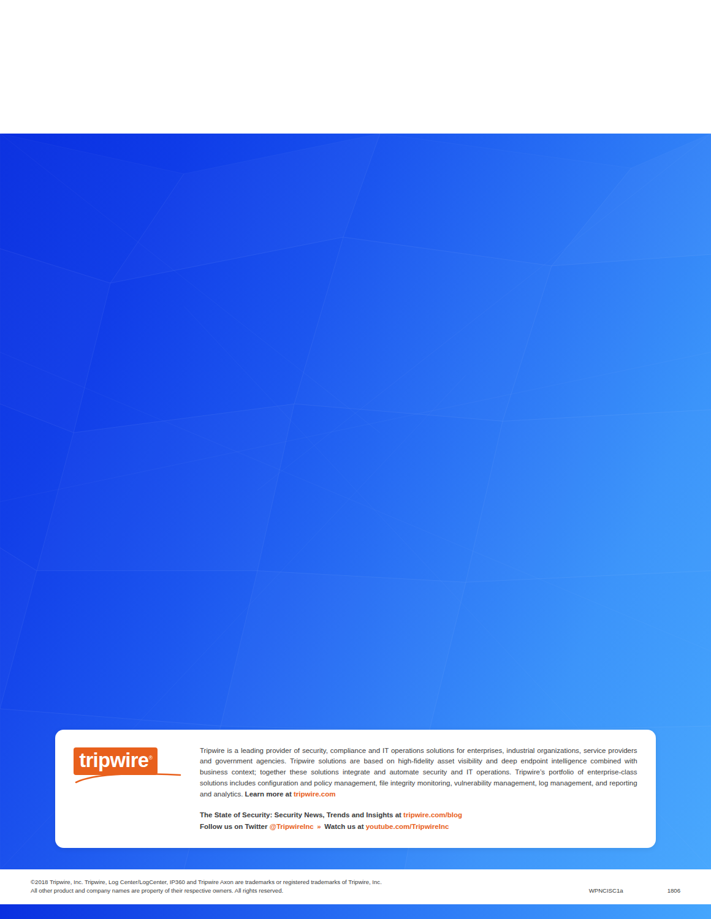tripwire®
Tripwire is a leading provider of security, compliance and IT operations solutions for enterprises, industrial organizations, service providers and government agencies. Tripwire solutions are based on high-fidelity asset visibility and deep endpoint intelligence combined with business context; together these solutions integrate and automate security and IT operations. Tripwire’s portfolio of enterprise-class solutions includes configuration and policy management, file integrity monitoring, vulnerability management, log management, and reporting and analytics. Learn more at tripwire.com
The State of Security: Security News, Trends and Insights at tripwire.com/blog
Follow us on Twitter @TripwireInc»Watch us at youtube.com/TripwireInc
©2018 Tripwire, Inc. Tripwire, Log Center/LogCenter, IP360 and Tripwire Axon are trademarks or registered trademarks of Tripwire, Inc.
All other product and company names are property of their respective owners. All rights reserved.
WPNCISC1a 1806